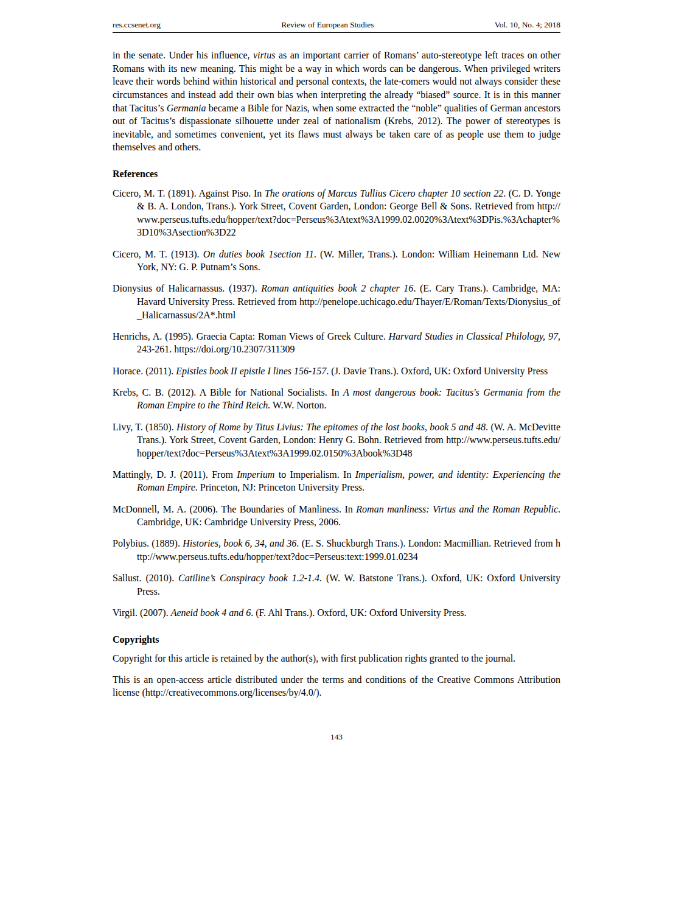res.ccsenet.org Review of European Studies Vol. 10, No. 4; 2018
in the senate. Under his influence, virtus as an important carrier of Romans’ auto-stereotype left traces on other Romans with its new meaning. This might be a way in which words can be dangerous. When privileged writers leave their words behind within historical and personal contexts, the late-comers would not always consider these circumstances and instead add their own bias when interpreting the already “biased” source. It is in this manner that Tacitus’s Germania became a Bible for Nazis, when some extracted the “noble” qualities of German ancestors out of Tacitus’s dispassionate silhouette under zeal of nationalism (Krebs, 2012). The power of stereotypes is inevitable, and sometimes convenient, yet its flaws must always be taken care of as people use them to judge themselves and others.
References
Cicero, M. T. (1891). Against Piso. In The orations of Marcus Tullius Cicero chapter 10 section 22. (C. D. Yonge & B. A. London, Trans.). York Street, Covent Garden, London: George Bell & Sons. Retrieved from http://www.perseus.tufts.edu/hopper/text?doc=Perseus%3Atext%3A1999.02.0020%3Atext%3DPis.%3Achapter%3D10%3Asection%3D22
Cicero, M. T. (1913). On duties book 1section 11. (W. Miller, Trans.). London: William Heinemann Ltd. New York, NY: G. P. Putnam’s Sons.
Dionysius of Halicarnassus. (1937). Roman antiquities book 2 chapter 16. (E. Cary Trans.). Cambridge, MA: Havard University Press. Retrieved from http://penelope.uchicago.edu/Thayer/E/Roman/Texts/Dionysius_of_Halicarnassus/2A*.html
Henrichs, A. (1995). Graecia Capta: Roman Views of Greek Culture. Harvard Studies in Classical Philology, 97, 243-261. https://doi.org/10.2307/311309
Horace. (2011). Epistles book II epistle I lines 156-157. (J. Davie Trans.). Oxford, UK: Oxford University Press
Krebs, C. B. (2012). A Bible for National Socialists. In A most dangerous book: Tacitus's Germania from the Roman Empire to the Third Reich. W.W. Norton.
Livy, T. (1850). History of Rome by Titus Livius: The epitomes of the lost books, book 5 and 48. (W. A. McDevitte Trans.). York Street, Covent Garden, London: Henry G. Bohn. Retrieved from http://www.perseus.tufts.edu/hopper/text?doc=Perseus%3Atext%3A1999.02.0150%3Abook%3D48
Mattingly, D. J. (2011). From Imperium to Imperialism. In Imperialism, power, and identity: Experiencing the Roman Empire. Princeton, NJ: Princeton University Press.
McDonnell, M. A. (2006). The Boundaries of Manliness. In Roman manliness: Virtus and the Roman Republic. Cambridge, UK: Cambridge University Press, 2006.
Polybius. (1889). Histories, book 6, 34, and 36. (E. S. Shuckburgh Trans.). London: Macmillian. Retrieved from http://www.perseus.tufts.edu/hopper/text?doc=Perseus:text:1999.01.0234
Sallust. (2010). Catiline’s Conspiracy book 1.2-1.4. (W. W. Batstone Trans.). Oxford, UK: Oxford University Press.
Virgil. (2007). Aeneid book 4 and 6. (F. Ahl Trans.). Oxford, UK: Oxford University Press.
Copyrights
Copyright for this article is retained by the author(s), with first publication rights granted to the journal.
This is an open-access article distributed under the terms and conditions of the Creative Commons Attribution license (http://creativecommons.org/licenses/by/4.0/).
143